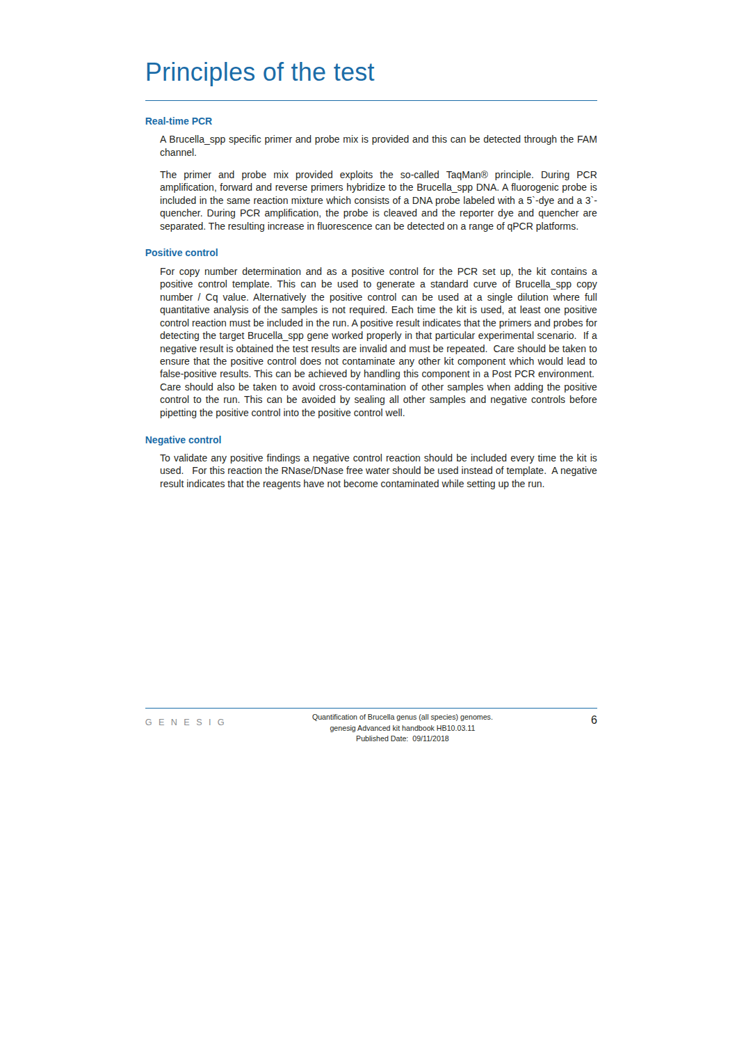Principles of the test
Real-time PCR
A Brucella_spp specific primer and probe mix is provided and this can be detected through the FAM channel.
The primer and probe mix provided exploits the so-called TaqMan® principle. During PCR amplification, forward and reverse primers hybridize to the Brucella_spp DNA. A fluorogenic probe is included in the same reaction mixture which consists of a DNA probe labeled with a 5`-dye and a 3`-quencher. During PCR amplification, the probe is cleaved and the reporter dye and quencher are separated. The resulting increase in fluorescence can be detected on a range of qPCR platforms.
Positive control
For copy number determination and as a positive control for the PCR set up, the kit contains a positive control template. This can be used to generate a standard curve of Brucella_spp copy number / Cq value. Alternatively the positive control can be used at a single dilution where full quantitative analysis of the samples is not required. Each time the kit is used, at least one positive control reaction must be included in the run. A positive result indicates that the primers and probes for detecting the target Brucella_spp gene worked properly in that particular experimental scenario. If a negative result is obtained the test results are invalid and must be repeated. Care should be taken to ensure that the positive control does not contaminate any other kit component which would lead to false-positive results. This can be achieved by handling this component in a Post PCR environment. Care should also be taken to avoid cross-contamination of other samples when adding the positive control to the run. This can be avoided by sealing all other samples and negative controls before pipetting the positive control into the positive control well.
Negative control
To validate any positive findings a negative control reaction should be included every time the kit is used. For this reaction the RNase/DNase free water should be used instead of template. A negative result indicates that the reagents have not become contaminated while setting up the run.
G E N E S I G
Quantification of Brucella genus (all species) genomes.
genesig Advanced kit handbook HB10.03.11
Published Date: 09/11/2018
6